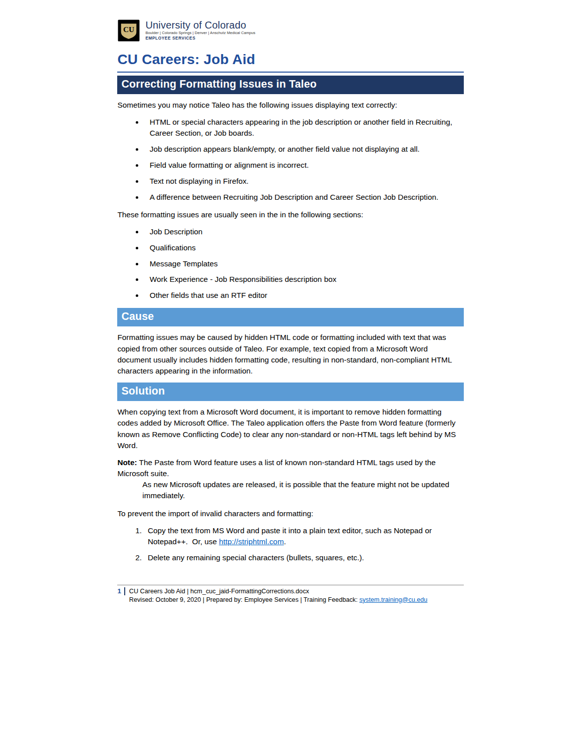CU
University of Colorado
Boulder | Colorado Springs | Denver | Anschutz Medical Campus
EMPLOYEE SERVICES
CU Careers: Job Aid
Correcting Formatting Issues in Taleo
Sometimes you may notice Taleo has the following issues displaying text correctly:
HTML or special characters appearing in the job description or another field in Recruiting, Career Section, or Job boards.
Job description appears blank/empty, or another field value not displaying at all.
Field value formatting or alignment is incorrect.
Text not displaying in Firefox.
A difference between Recruiting Job Description and Career Section Job Description.
These formatting issues are usually seen in the in the following sections:
Job Description
Qualifications
Message Templates
Work Experience - Job Responsibilities description box
Other fields that use an RTF editor
Cause
Formatting issues may be caused by hidden HTML code or formatting included with text that was copied from other sources outside of Taleo. For example, text copied from a Microsoft Word document usually includes hidden formatting code, resulting in non-standard, non-compliant HTML characters appearing in the information.
Solution
When copying text from a Microsoft Word document, it is important to remove hidden formatting codes added by Microsoft Office. The Taleo application offers the Paste from Word feature (formerly known as Remove Conflicting Code) to clear any non-standard or non-HTML tags left behind by MS Word.
Note: The Paste from Word feature uses a list of known non-standard HTML tags used by the Microsoft suite. As new Microsoft updates are released, it is possible that the feature might not be updated immediately.
To prevent the import of invalid characters and formatting:
Copy the text from MS Word and paste it into a plain text editor, such as Notepad or Notepad++. Or, use http://striphtml.com.
Delete any remaining special characters (bullets, squares, etc.).
1
CU Careers Job Aid | hcm_cuc_jaid-FormattingCorrections.docx
Revised: October 9, 2020 | Prepared by: Employee Services | Training Feedback: system.training@cu.edu